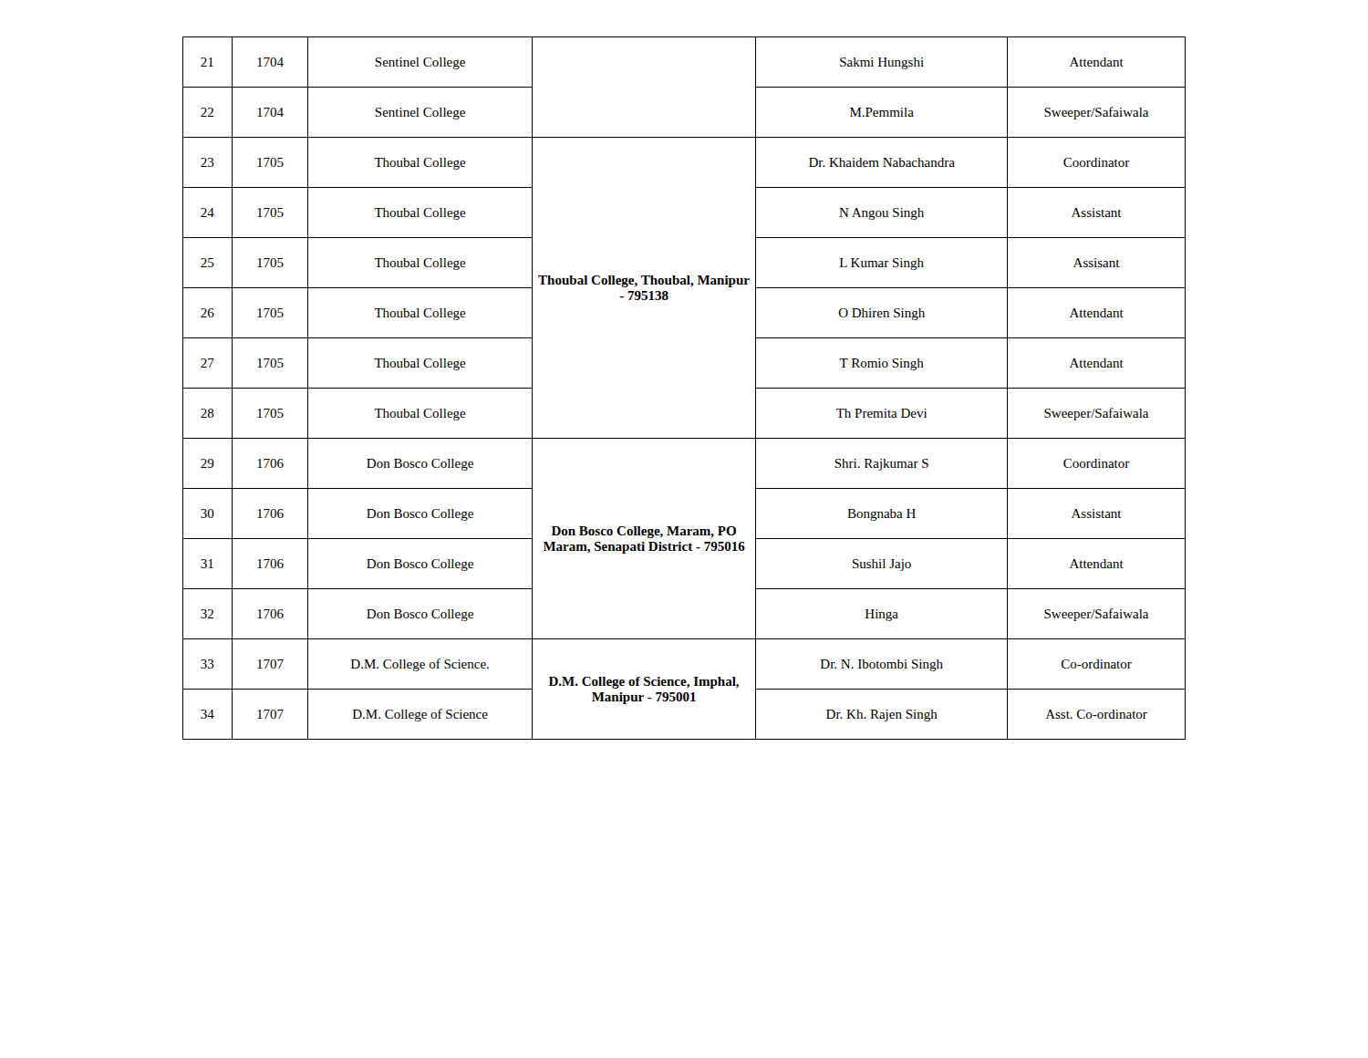| 21 | 1704 | Sentinel College | | Sakmi Hungshi | Attendant |
| 22 | 1704 | Sentinel College | M.Pemmila | Sweeper/Safaiwala |
| 23 | 1705 | Thoubal College | Thoubal College, Thoubal, Manipur - 795138 | Dr. Khaidem Nabachandra | Coordinator |
| 24 | 1705 | Thoubal College | N Angou Singh | Assistant |
| 25 | 1705 | Thoubal College | L Kumar Singh | Assisant |
| 26 | 1705 | Thoubal College | O Dhiren Singh | Attendant |
| 27 | 1705 | Thoubal College | T Romio Singh | Attendant |
| 28 | 1705 | Thoubal College | Th Premita Devi | Sweeper/Safaiwala |
| 29 | 1706 | Don Bosco College | Don Bosco College, Maram, PO Maram, Senapati District - 795016 | Shri. Rajkumar S | Coordinator |
| 30 | 1706 | Don Bosco College | Bongnaba H | Assistant |
| 31 | 1706 | Don Bosco College | Sushil Jajo | Attendant |
| 32 | 1706 | Don Bosco College | Hinga | Sweeper/Safaiwala |
| 33 | 1707 | D.M. College of Science. | D.M. College of Science, Imphal, Manipur - 795001 | Dr. N. Ibotombi Singh | Co-ordinator |
| 34 | 1707 | D.M. College of Science | Dr. Kh. Rajen Singh | Asst. Co-ordinator |